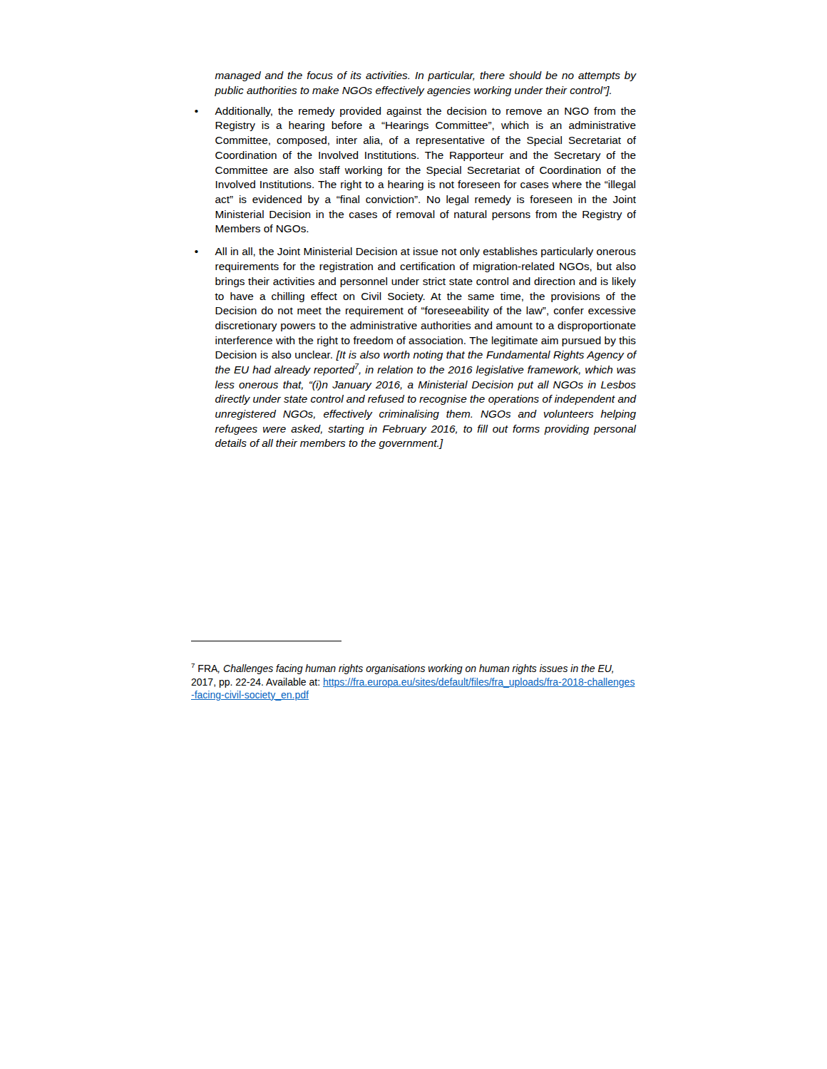managed and the focus of its activities. In particular, there should be no attempts by public authorities to make NGOs effectively agencies working under their control”].
Additionally, the remedy provided against the decision to remove an NGO from the Registry is a hearing before a “Hearings Committee”, which is an administrative Committee, composed, inter alia, of a representative of the Special Secretariat of Coordination of the Involved Institutions. The Rapporteur and the Secretary of the Committee are also staff working for the Special Secretariat of Coordination of the Involved Institutions. The right to a hearing is not foreseen for cases where the “illegal act” is evidenced by a “final conviction”. No legal remedy is foreseen in the Joint Ministerial Decision in the cases of removal of natural persons from the Registry of Members of NGOs.
All in all, the Joint Ministerial Decision at issue not only establishes particularly onerous requirements for the registration and certification of migration-related NGOs, but also brings their activities and personnel under strict state control and direction and is likely to have a chilling effect on Civil Society. At the same time, the provisions of the Decision do not meet the requirement of “foreseeability of the law”, confer excessive discretionary powers to the administrative authorities and amount to a disproportionate interference with the right to freedom of association. The legitimate aim pursued by this Decision is also unclear. [It is also worth noting that the Fundamental Rights Agency of the EU had already reported7, in relation to the 2016 legislative framework, which was less onerous that, “(i)n January 2016, a Ministerial Decision put all NGOs in Lesbos directly under state control and refused to recognise the operations of independent and unregistered NGOs, effectively criminalising them. NGOs and volunteers helping refugees were asked, starting in February 2016, to fill out forms providing personal details of all their members to the government.]
7 FRA, Challenges facing human rights organisations working on human rights issues in the EU, 2017, pp. 22-24. Available at: https://fra.europa.eu/sites/default/files/fra_uploads/fra-2018-challenges-facing-civil-society_en.pdf